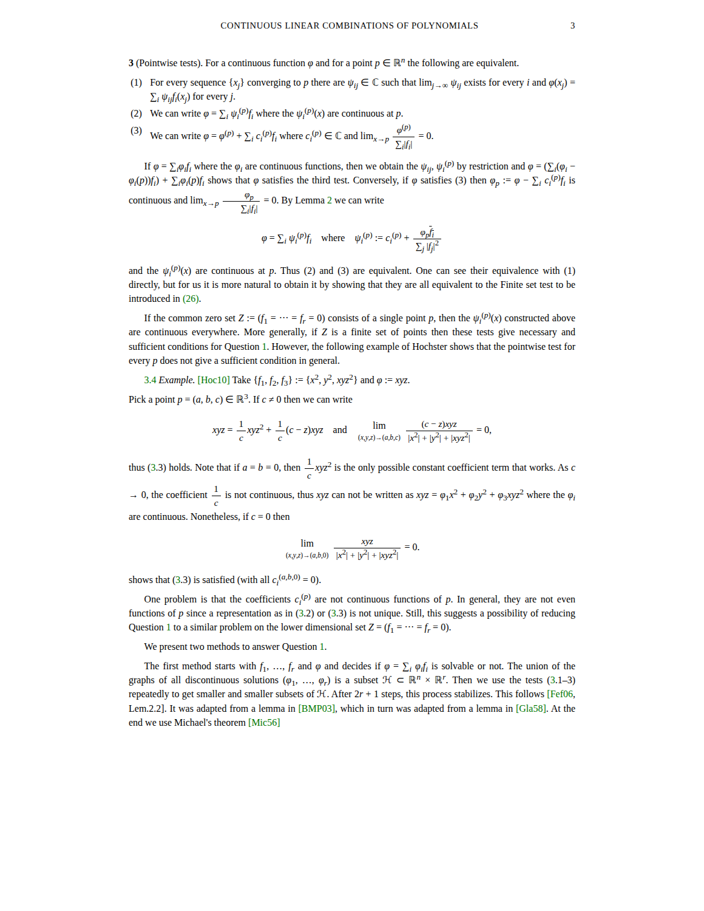CONTINUOUS LINEAR COMBINATIONS OF POLYNOMIALS 3
3 (Pointwise tests). For a continuous function φ and for a point p ∈ ℝn the following are equivalent.
(1) For every sequence {xj} converging to p there are ψij ∈ ℂ such that limj→∞ ψij exists for every i and φ(xj) = ∑i ψijfi(xj) for every j.
(2) We can write φ = ∑i ψi(p)fi where the ψi(p)(x) are continuous at p.
(3) We can write φ = φ(p) + ∑i ci(p)fi where ci(p) ∈ ℂ and limx→p φ(p)∑i|fi| = 0.
If φ = ∑iφifi where the φi are continuous functions, then we obtain the ψij, ψi(p) by restriction and φ = (∑i(φi − φi(p))fi) + ∑iφi(p)fi shows that φ satisfies the third test. Conversely, if φ satisfies (3) then φp := φ − ∑i ci(p)fi is continuous and limx→p φp∑i|fi| = 0. By Lemma 2 we can write
φ = ∑i ψi(p)fi where ψi(p) := ci(p) + φp fi∑j |fj|2
and the ψi(p)(x) are continuous at p. Thus (2) and (3) are equivalent. One can see their equivalence with (1) directly, but for us it is more natural to obtain it by showing that they are all equivalent to the Finite set test to be introduced in (26).
If the common zero set Z := (f1 = ··· = fr = 0) consists of a single point p, then the ψi(p)(x) constructed above are continuous everywhere. More generally, if Z is a finite set of points then these tests give necessary and sufficient conditions for Question 1. However, the following example of Hochster shows that the pointwise test for every p does not give a sufficient condition in general.
3.4 Example. [Hoc10] Take {f1, f2, f3} := {x2, y2, xyz2} and φ := xyz.
Pick a point p = (a, b, c) ∈ ℝ3. If c ≠ 0 then we can write
xyz = 1 c xyz2 + 1 c(c − z)xyz and lim(x,y,z)→(a,b,c) (c − z)xyz|x2| + |y2| + |xyz2| = 0,
thus (3.3) holds. Note that if a = b = 0, then 1 c xyz2 is the only possible constant coefficient term that works. As c → 0, the coefficient 1 c is not continuous, thus xyz can not be written as xyz = φ1x2 + φ2y2 + φ3xyz2 where the φi are continuous. Nonetheless, if c = 0 then
lim(x,y,z)→(a,b,0) xyz|x2| + |y2| + |xyz2| = 0.
shows that (3.3) is satisfied (with all ci(a,b,0) = 0).
One problem is that the coefficients ci(p) are not continuous functions of p. In general, they are not even functions of p since a representation as in (3.2) or (3.3) is not unique. Still, this suggests a possibility of reducing Question 1 to a similar problem on the lower dimensional set Z = (f1 = ··· = fr = 0).
We present two methods to answer Question 1.
The first method starts with f1, …, fr and φ and decides if φ = ∑i φifi is solvable or not. The union of the graphs of all discontinuous solutions (φ1, …, φr) is a subset ℋ ⊂ ℝn × ℝr. Then we use the tests (3.1–3) repeatedly to get smaller and smaller subsets of ℋ. After 2r + 1 steps, this process stabilizes. This follows [Fef06, Lem.2.2]. It was adapted from a lemma in [BMP03], which in turn was adapted from a lemma in [Gla58]. At the end we use Michael's theorem [Mic56]